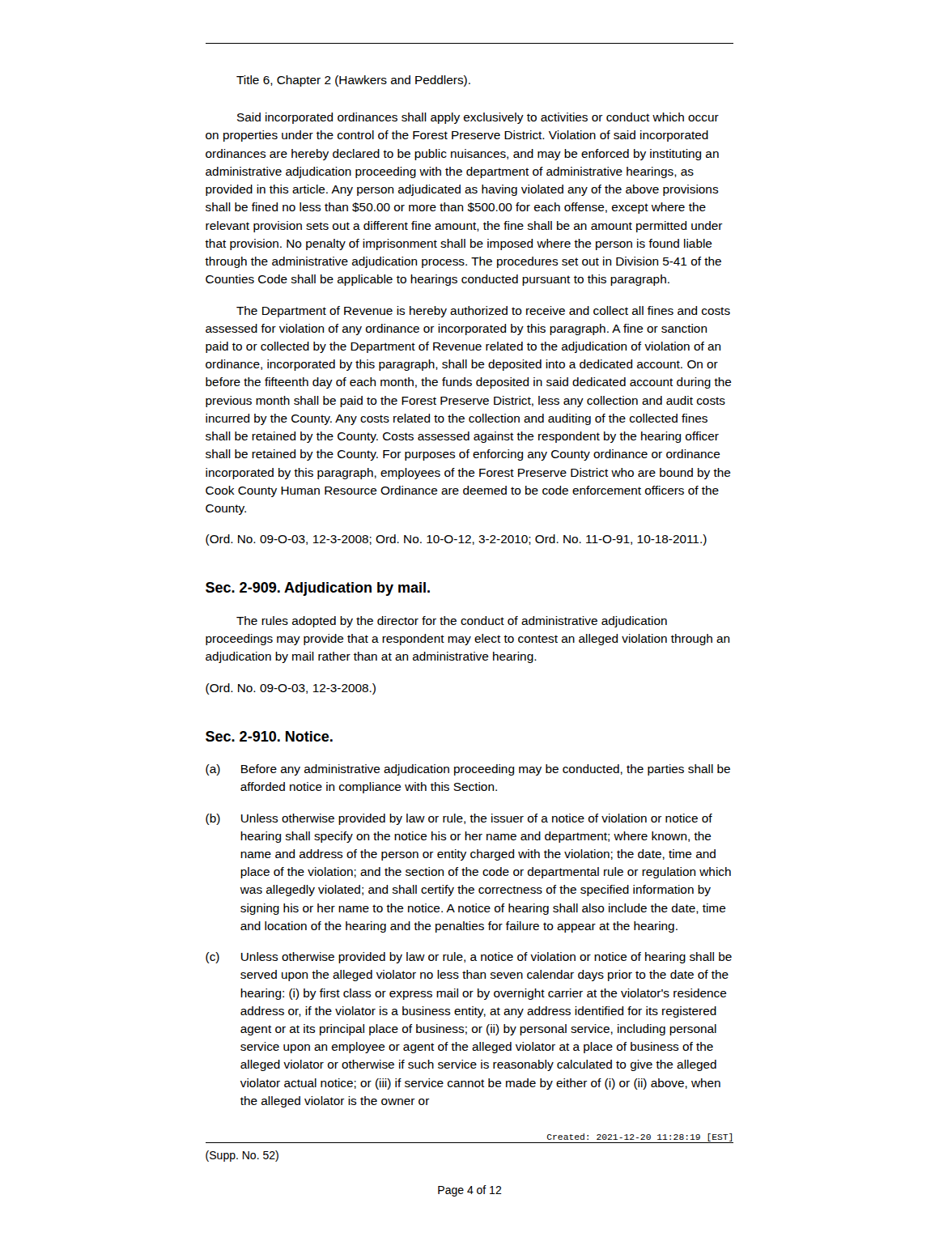Title 6, Chapter 2 (Hawkers and Peddlers).
Said incorporated ordinances shall apply exclusively to activities or conduct which occur on properties under the control of the Forest Preserve District. Violation of said incorporated ordinances are hereby declared to be public nuisances, and may be enforced by instituting an administrative adjudication proceeding with the department of administrative hearings, as provided in this article. Any person adjudicated as having violated any of the above provisions shall be fined no less than $50.00 or more than $500.00 for each offense, except where the relevant provision sets out a different fine amount, the fine shall be an amount permitted under that provision. No penalty of imprisonment shall be imposed where the person is found liable through the administrative adjudication process. The procedures set out in Division 5-41 of the Counties Code shall be applicable to hearings conducted pursuant to this paragraph.
The Department of Revenue is hereby authorized to receive and collect all fines and costs assessed for violation of any ordinance or incorporated by this paragraph. A fine or sanction paid to or collected by the Department of Revenue related to the adjudication of violation of an ordinance, incorporated by this paragraph, shall be deposited into a dedicated account. On or before the fifteenth day of each month, the funds deposited in said dedicated account during the previous month shall be paid to the Forest Preserve District, less any collection and audit costs incurred by the County. Any costs related to the collection and auditing of the collected fines shall be retained by the County. Costs assessed against the respondent by the hearing officer shall be retained by the County. For purposes of enforcing any County ordinance or ordinance incorporated by this paragraph, employees of the Forest Preserve District who are bound by the Cook County Human Resource Ordinance are deemed to be code enforcement officers of the County.
(Ord. No. 09-O-03, 12-3-2008; Ord. No. 10-O-12, 3-2-2010; Ord. No. 11-O-91, 10-18-2011.)
Sec. 2-909. Adjudication by mail.
The rules adopted by the director for the conduct of administrative adjudication proceedings may provide that a respondent may elect to contest an alleged violation through an adjudication by mail rather than at an administrative hearing.
(Ord. No. 09-O-03, 12-3-2008.)
Sec. 2-910. Notice.
(a) Before any administrative adjudication proceeding may be conducted, the parties shall be afforded notice in compliance with this Section.
(b) Unless otherwise provided by law or rule, the issuer of a notice of violation or notice of hearing shall specify on the notice his or her name and department; where known, the name and address of the person or entity charged with the violation; the date, time and place of the violation; and the section of the code or departmental rule or regulation which was allegedly violated; and shall certify the correctness of the specified information by signing his or her name to the notice. A notice of hearing shall also include the date, time and location of the hearing and the penalties for failure to appear at the hearing.
(c) Unless otherwise provided by law or rule, a notice of violation or notice of hearing shall be served upon the alleged violator no less than seven calendar days prior to the date of the hearing: (i) by first class or express mail or by overnight carrier at the violator's residence address or, if the violator is a business entity, at any address identified for its registered agent or at its principal place of business; or (ii) by personal service, including personal service upon an employee or agent of the alleged violator at a place of business of the alleged violator or otherwise if such service is reasonably calculated to give the alleged violator actual notice; or (iii) if service cannot be made by either of (i) or (ii) above, when the alleged violator is the owner or
Created: 2021-12-20 11:28:19 [EST]
(Supp. No. 52)
Page 4 of 12